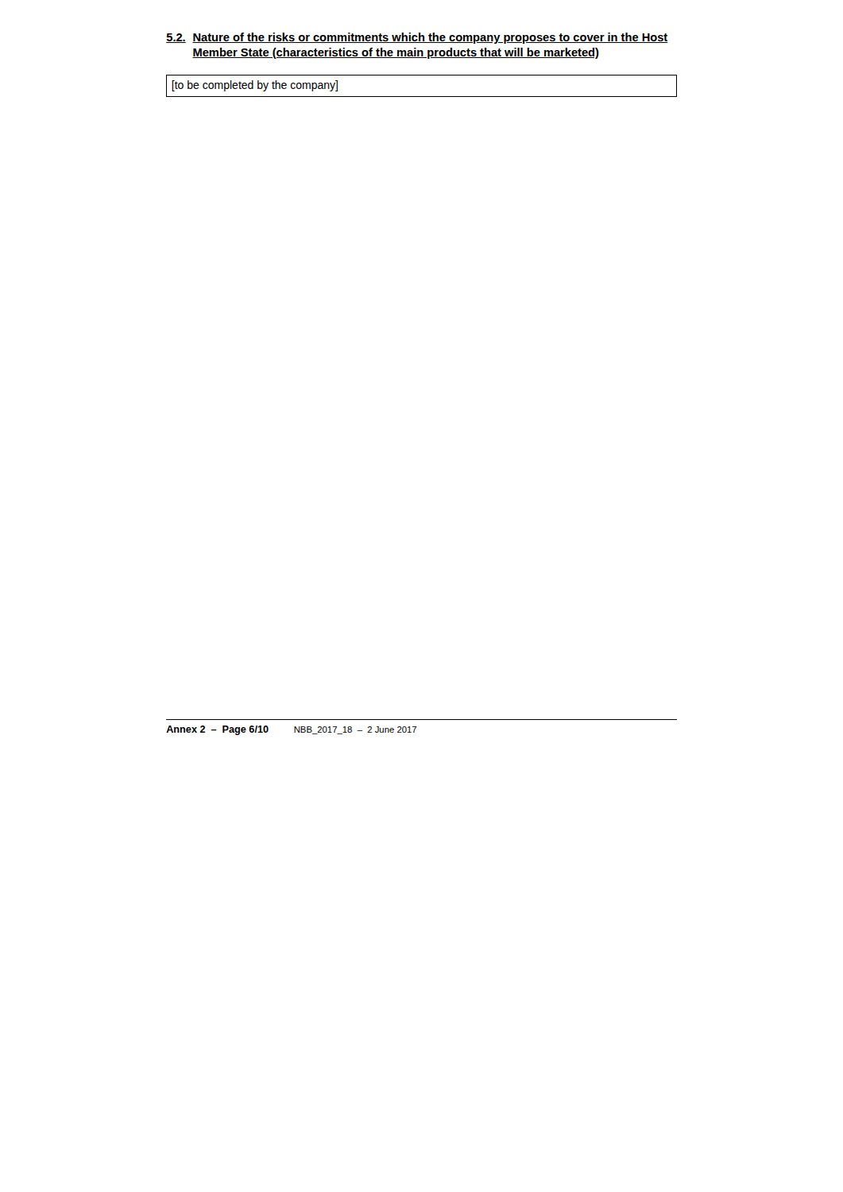5.2. Nature of the risks or commitments which the company proposes to cover in the Host Member State (characteristics of the main products that will be marketed)
[to be completed by the company]
Annex 2 – Page 6/10 NBB_2017_18 – 2 June 2017